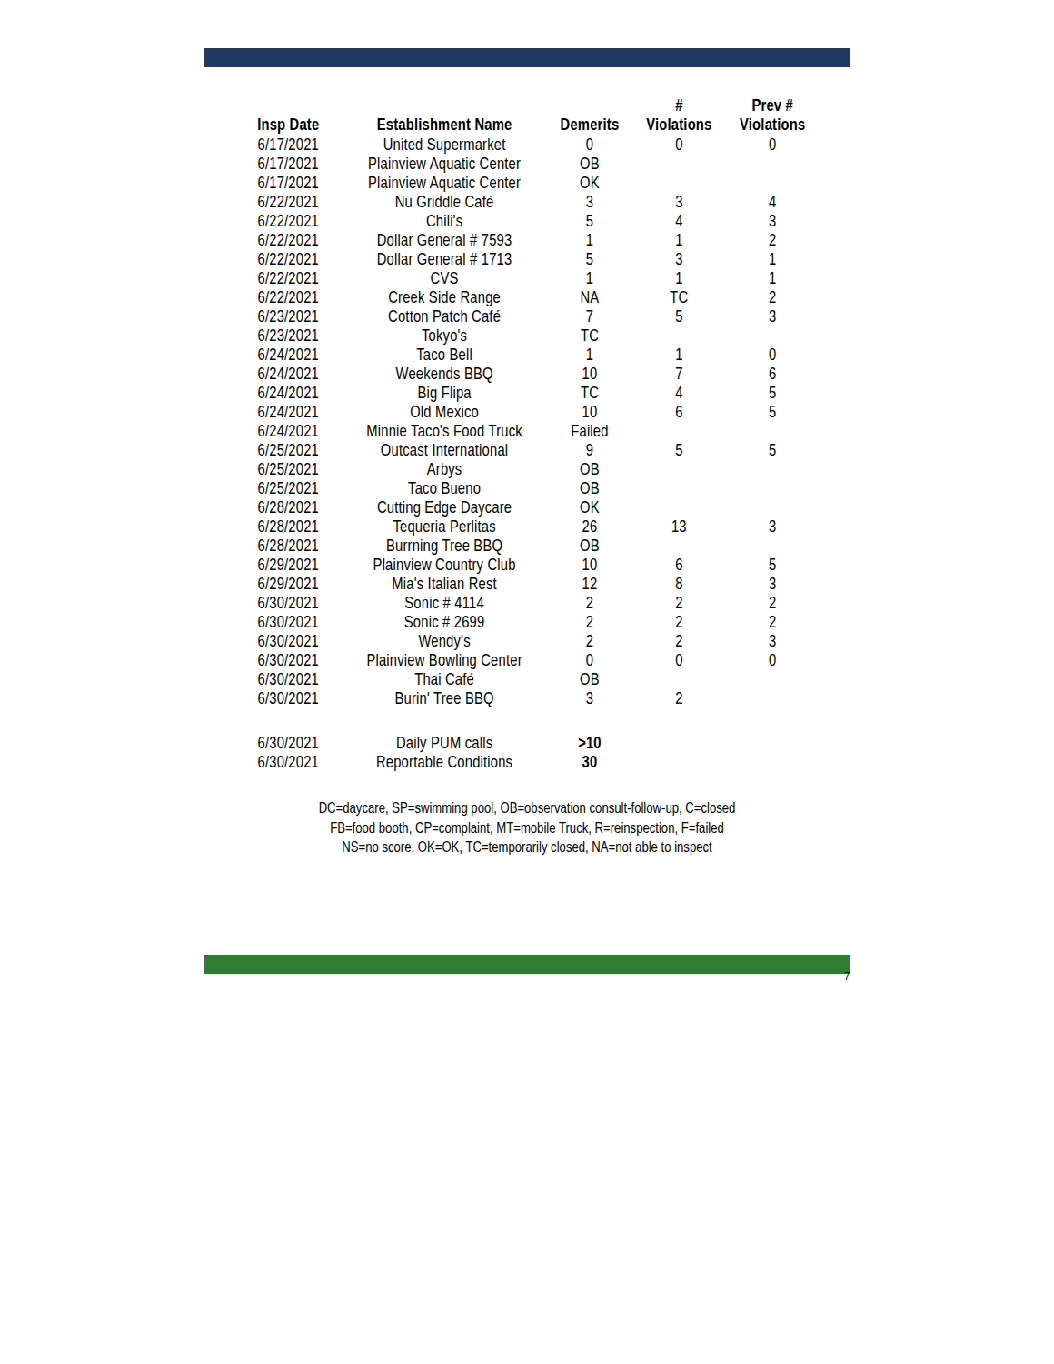| | | | # | Prev # |
| --- | --- | --- | --- | --- |
| Insp Date | Establishment Name | Demerits | Violations | Violations |
| 6/17/2021 | United Supermarket | 0 | 0 | 0 |
| 6/17/2021 | Plainview Aquatic Center | OB | | |
| 6/17/2021 | Plainview Aquatic Center | OK | | |
| 6/22/2021 | Nu Griddle Café | 3 | 3 | 4 |
| 6/22/2021 | Chili's | 5 | 4 | 3 |
| 6/22/2021 | Dollar General # 7593 | 1 | 1 | 2 |
| 6/22/2021 | Dollar General # 1713 | 5 | 3 | 1 |
| 6/22/2021 | CVS | 1 | 1 | 1 |
| 6/22/2021 | Creek Side Range | NA | TC | 2 |
| 6/23/2021 | Cotton Patch Café | 7 | 5 | 3 |
| 6/23/2021 | Tokyo's | TC | | |
| 6/24/2021 | Taco Bell | 1 | 1 | 0 |
| 6/24/2021 | Weekends BBQ | 10 | 7 | 6 |
| 6/24/2021 | Big Flipa | TC | 4 | 5 |
| 6/24/2021 | Old Mexico | 10 | 6 | 5 |
| 6/24/2021 | Minnie Taco's Food Truck | Failed | | |
| 6/25/2021 | Outcast International | 9 | 5 | 5 |
| 6/25/2021 | Arbys | OB | | |
| 6/25/2021 | Taco Bueno | OB | | |
| 6/28/2021 | Cutting Edge Daycare | OK | | |
| 6/28/2021 | Tequeria Perlitas | 26 | 13 | 3 |
| 6/28/2021 | Burrning Tree BBQ | OB | | |
| 6/29/2021 | Plainview Country Club | 10 | 6 | 5 |
| 6/29/2021 | Mia's Italian Rest | 12 | 8 | 3 |
| 6/30/2021 | Sonic # 4114 | 2 | 2 | 2 |
| 6/30/2021 | Sonic # 2699 | 2 | 2 | 2 |
| 6/30/2021 | Wendy's | 2 | 2 | 3 |
| 6/30/2021 | Plainview Bowling Center | 0 | 0 | 0 |
| 6/30/2021 | Thai Café | OB | | |
| 6/30/2021 | Burin' Tree BBQ | 3 | 2 | |
| 6/30/2021 | Daily PUM calls | >10 | | |
| 6/30/2021 | Reportable Conditions | 30 | | |
DC=daycare, SP=swimming pool, OB=observation consult-follow-up, C=closed
FB=food booth, CP=complaint, MT=mobile Truck, R=reinspection, F=failed
NS=no score, OK=OK, TC=temporarily closed, NA=not able to inspect
7